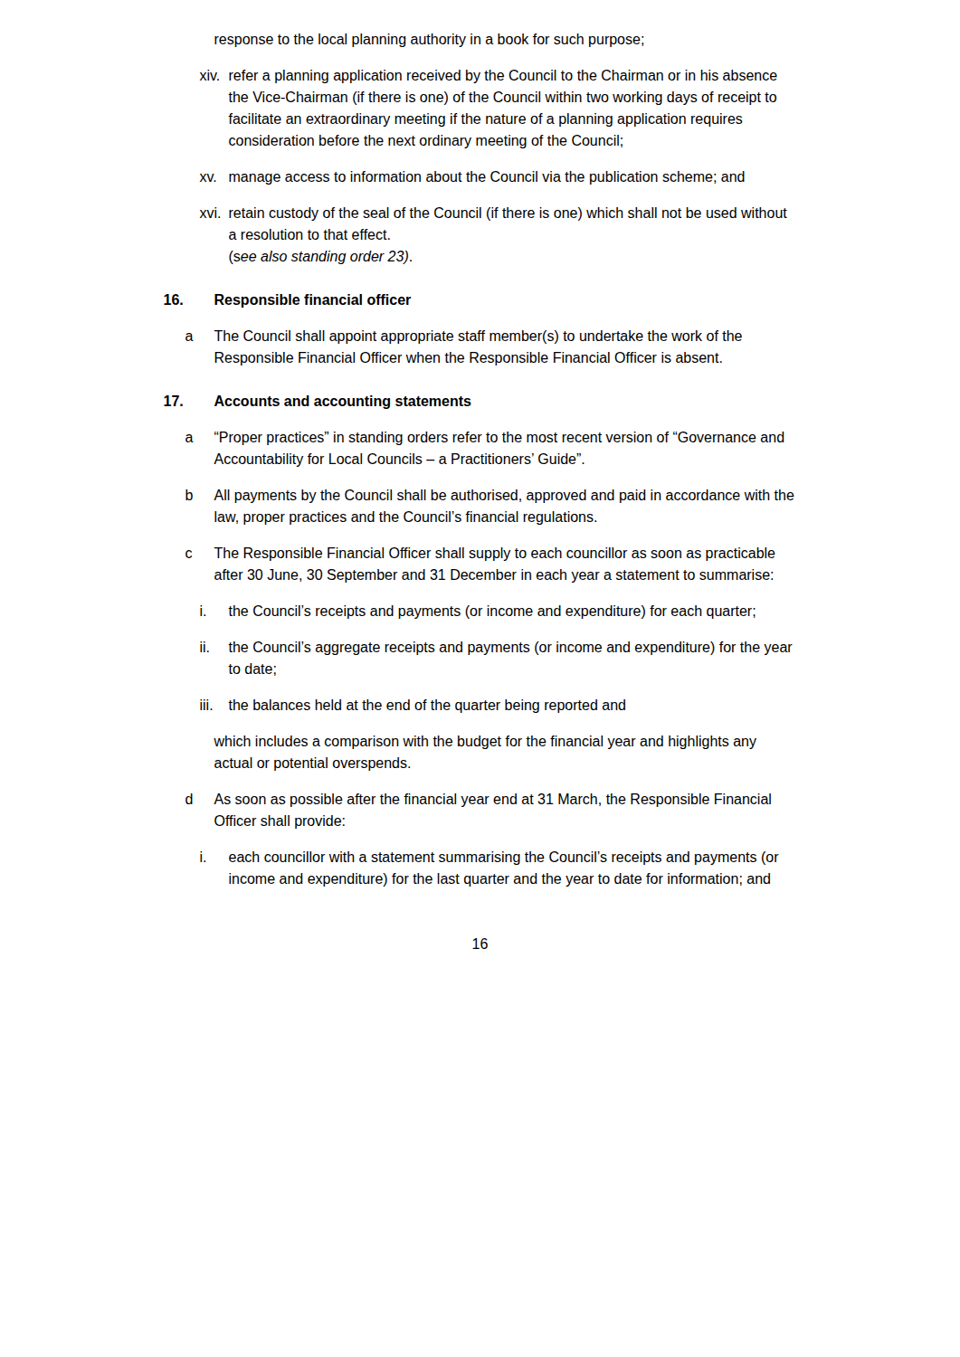response to the local planning authority in a book for such purpose;
xiv.
refer a planning application received by the Council to the Chairman or in his absence the Vice-Chairman (if there is one) of the Council within two working days of receipt to facilitate an extraordinary meeting if the nature of a planning application requires consideration before the next ordinary meeting of the Council;
xv.
manage access to information about the Council via the publication scheme; and
xvi.
retain custody of the seal of the Council (if there is one) which shall not be used without a resolution to that effect.
(see also standing order 23).
16. Responsible financial officer
a
The Council shall appoint appropriate staff member(s) to undertake the work of the Responsible Financial Officer when the Responsible Financial Officer is absent.
17. Accounts and accounting statements
a
“Proper practices” in standing orders refer to the most recent version of “Governance and Accountability for Local Councils – a Practitioners’ Guide”.
b
All payments by the Council shall be authorised, approved and paid in accordance with the law, proper practices and the Council’s financial regulations.
c
The Responsible Financial Officer shall supply to each councillor as soon as practicable after 30 June, 30 September and 31 December in each year a statement to summarise:
i.
the Council’s receipts and payments (or income and expenditure) for each quarter;
ii.
the Council’s aggregate receipts and payments (or income and expenditure) for the year to date;
iii.
the balances held at the end of the quarter being reported and
which includes a comparison with the budget for the financial year and highlights any actual or potential overspends.
d
As soon as possible after the financial year end at 31 March, the Responsible Financial Officer shall provide:
i.
each councillor with a statement summarising the Council’s receipts and payments (or income and expenditure) for the last quarter and the year to date for information; and
16